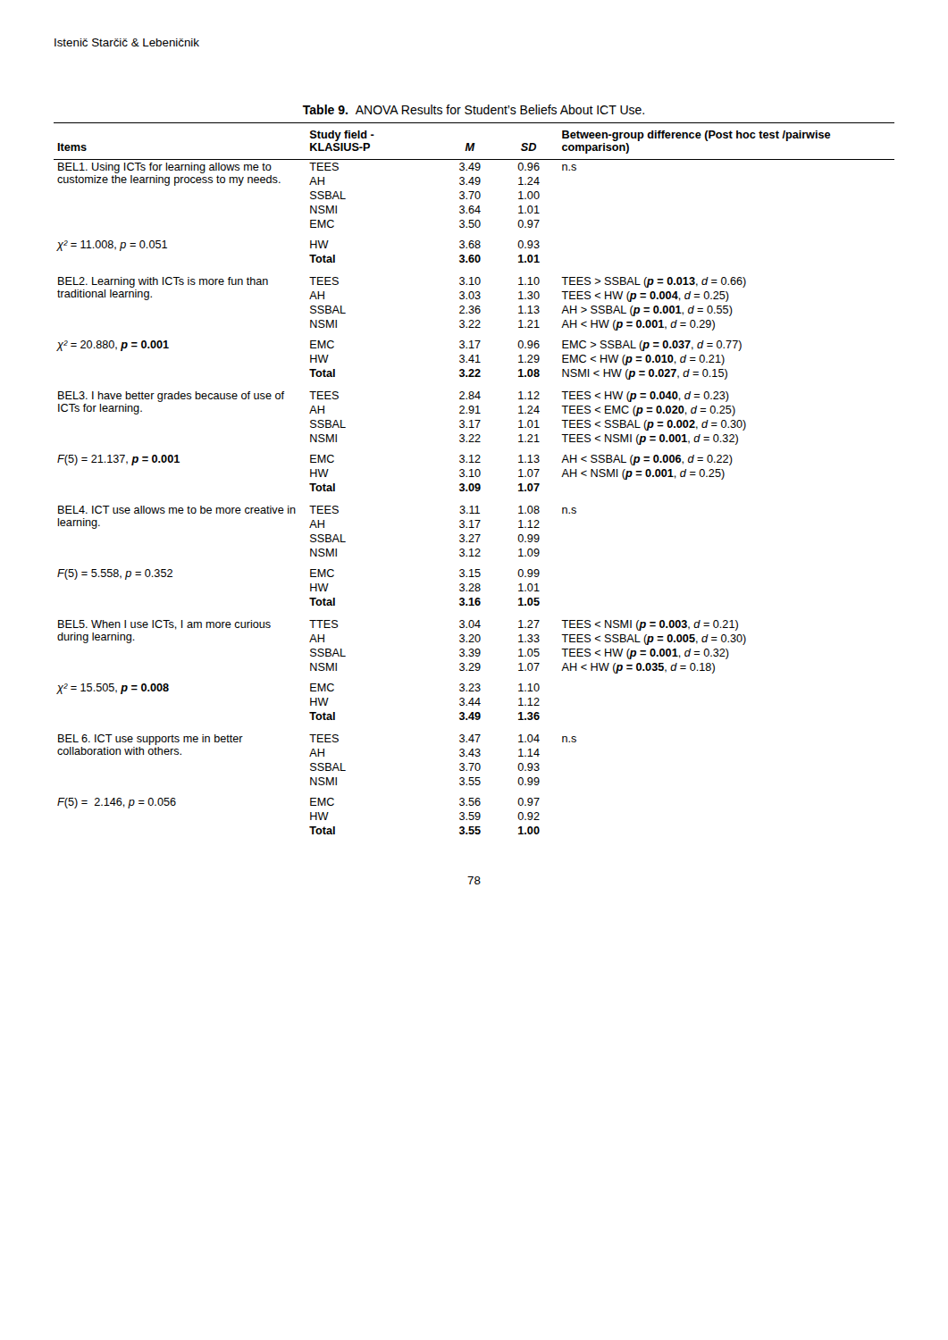Istenič Starčič & Lebeničnik
Table 9. ANOVA Results for Student’s Beliefs About ICT Use.
| Items | Study field - KLASIUS-P | M | SD | Between-group difference (Post hoc test /pairwise comparison) |
| --- | --- | --- | --- | --- |
| BEL1. Using ICTs for learning allows me to customize the learning process to my needs. | TEES | 3.49 | 0.96 | n.s |
| AH | 3.49 | 1.24 |
| SSBAL | 3.70 | 1.00 |
| NSMI | 3.64 | 1.01 |
| | EMC | 3.50 | 0.97 |
| χ² = 11.008, p = 0.051 | HW | 3.68 | 0.93 |
| | Total | 3.60 | 1.01 |
| BEL2. Learning with ICTs is more fun than traditional learning. | TEES | 3.10 | 1.10 | TEES > SSBAL ( p = 0.013 , d = 0.66) |
| AH | 3.03 | 1.30 | TEES < HW ( p = 0.004 , d = 0.25) |
| SSBAL | 2.36 | 1.13 | AH > SSBAL ( p = 0.001 , d = 0.55) |
| NSMI | 3.22 | 1.21 | AH < HW ( p = 0.001 , d = 0.29) |
| χ² = 20.880, p = 0.001 | EMC | 3.17 | 0.96 | EMC > SSBAL ( p = 0.037 , d = 0.77) |
| | HW | 3.41 | 1.29 | EMC < HW ( p = 0.010 , d = 0.21) |
| | Total | 3.22 | 1.08 | NSMI < HW ( p = 0.027 , d = 0.15) |
| BEL3. I have better grades because of use of ICTs for learning. | TEES | 2.84 | 1.12 | TEES < HW ( p = 0.040 , d = 0.23) |
| AH | 2.91 | 1.24 | TEES < EMC ( p = 0.020 , d = 0.25) |
| SSBAL | 3.17 | 1.01 | TEES < SSBAL ( p = 0.002 , d = 0.30) |
| NSMI | 3.22 | 1.21 | TEES < NSMI ( p = 0.001 , d = 0.32) |
| F (5) = 21.137, p = 0.001 | EMC | 3.12 | 1.13 | AH < SSBAL ( p = 0.006 , d = 0.22) |
| | HW | 3.10 | 1.07 | AH < NSMI ( p = 0.001 , d = 0.25) |
| | Total | 3.09 | 1.07 | |
| BEL4. ICT use allows me to be more creative in learning. | TEES | 3.11 | 1.08 | n.s |
| AH | 3.17 | 1.12 |
| SSBAL | 3.27 | 0.99 |
| NSMI | 3.12 | 1.09 |
| F (5) = 5.558, p = 0.352 | EMC | 3.15 | 0.99 |
| | HW | 3.28 | 1.01 |
| | Total | 3.16 | 1.05 |
| BEL5. When I use ICTs, I am more curious during learning. | TTES | 3.04 | 1.27 | TEES < NSMI ( p = 0.003 , d = 0.21) |
| AH | 3.20 | 1.33 | TEES < SSBAL ( p = 0.005 , d = 0.30) |
| SSBAL | 3.39 | 1.05 | TEES < HW ( p = 0.001 , d = 0.32) |
| NSMI | 3.29 | 1.07 | AH < HW ( p = 0.035 , d = 0.18) |
| χ² = 15.505, p = 0.008 | EMC | 3.23 | 1.10 | |
| | HW | 3.44 | 1.12 | |
| | Total | 3.49 | 1.36 | |
| BEL 6. ICT use supports me in better collaboration with others. | TEES | 3.47 | 1.04 | n.s |
| AH | 3.43 | 1.14 |
| SSBAL | 3.70 | 0.93 |
| | NSMI | 3.55 | 0.99 |
| F (5) = 2.146, p = 0.056 | EMC | 3.56 | 0.97 |
| | HW | 3.59 | 0.92 |
| | Total | 3.55 | 1.00 | |
78